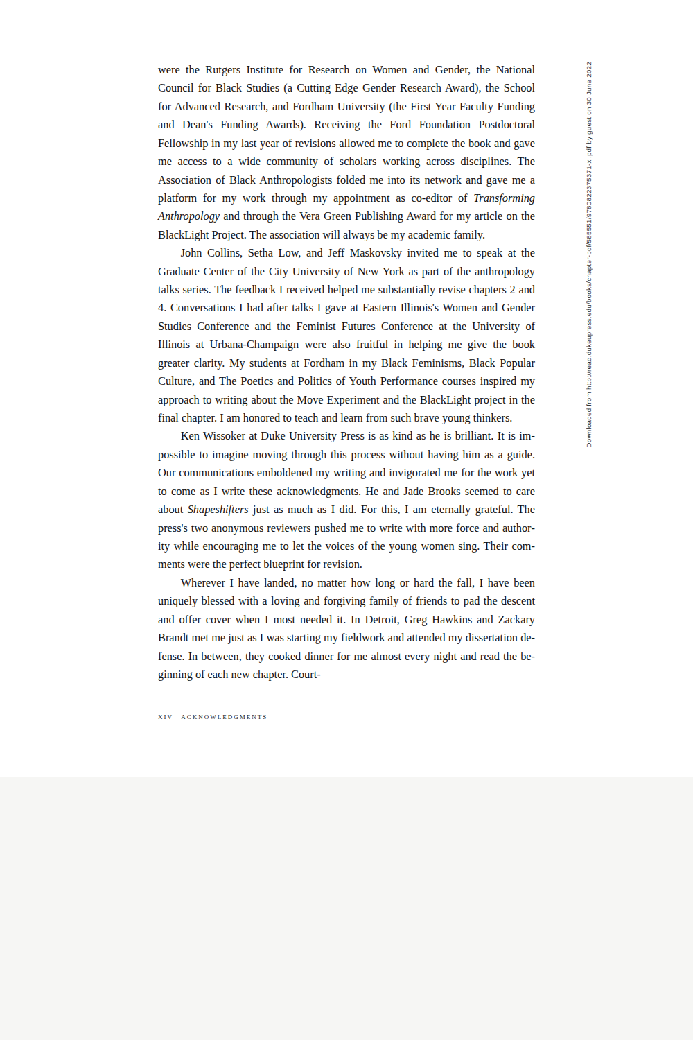Downloaded from http://read.dukeupress.edu/books/chapter-pdf/585551/9780822375371-xi.pdf by guest on 30 June 2022
were the Rutgers Institute for Research on Women and Gender, the National Council for Black Studies (a Cutting Edge Gender Research Award), the School for Advanced Research, and Fordham University (the First Year Faculty Funding and Dean's Funding Awards). Receiving the Ford Foundation Postdoctoral Fellowship in my last year of revisions allowed me to complete the book and gave me access to a wide community of scholars working across disciplines. The Association of Black Anthropologists folded me into its network and gave me a platform for my work through my appointment as co-editor of Transforming Anthropology and through the Vera Green Publishing Award for my article on the BlackLight Project. The association will always be my academic family.
John Collins, Setha Low, and Jeff Maskovsky invited me to speak at the Graduate Center of the City University of New York as part of the anthropology talks series. The feedback I received helped me substantially revise chapters 2 and 4. Conversations I had after talks I gave at Eastern Illinois's Women and Gender Studies Conference and the Feminist Futures Conference at the University of Illinois at Urbana-Champaign were also fruitful in helping me give the book greater clarity. My students at Fordham in my Black Feminisms, Black Popular Culture, and The Poetics and Politics of Youth Performance courses inspired my approach to writing about the Move Experiment and the BlackLight project in the final chapter. I am honored to teach and learn from such brave young thinkers.
Ken Wissoker at Duke University Press is as kind as he is brilliant. It is impossible to imagine moving through this process without having him as a guide. Our communications emboldened my writing and invigorated me for the work yet to come as I write these acknowledgments. He and Jade Brooks seemed to care about Shapeshifters just as much as I did. For this, I am eternally grateful. The press's two anonymous reviewers pushed me to write with more force and authority while encouraging me to let the voices of the young women sing. Their comments were the perfect blueprint for revision.
Wherever I have landed, no matter how long or hard the fall, I have been uniquely blessed with a loving and forgiving family of friends to pad the descent and offer cover when I most needed it. In Detroit, Greg Hawkins and Zackary Brandt met me just as I was starting my fieldwork and attended my dissertation defense. In between, they cooked dinner for me almost every night and read the beginning of each new chapter. Court-
xiv Acknowledgments